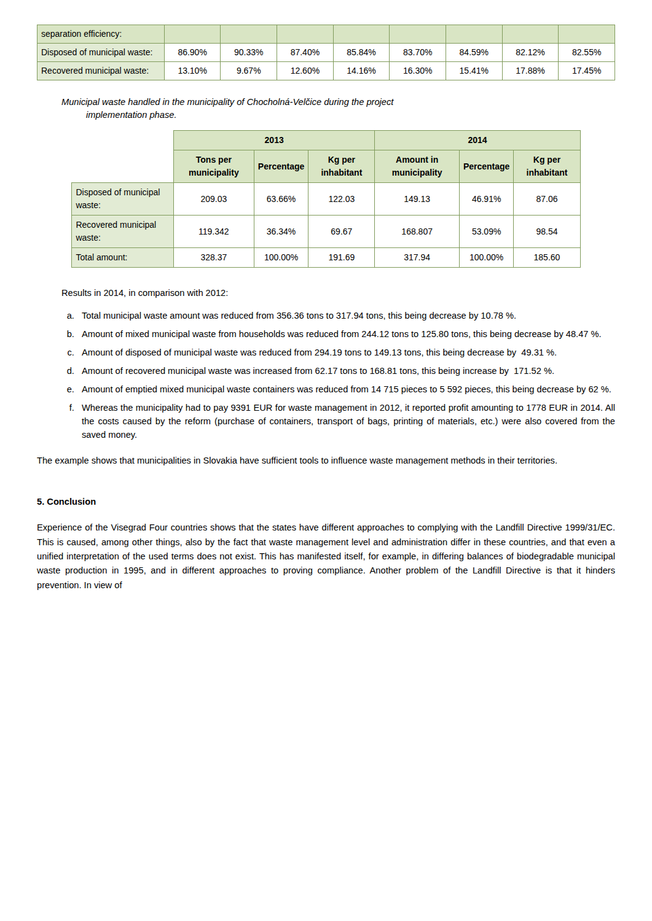| separation efficiency: | | | | | | | | |
| Disposed of municipal waste: | 86.90% | 90.33% | 87.40% | 85.84% | 83.70% | 84.59% | 82.12% | 82.55% |
| Recovered municipal waste: | 13.10% | 9.67% | 12.60% | 14.16% | 16.30% | 15.41% | 17.88% | 17.45% |
Municipal waste handled in the municipality of Chocholná-Velčice during the project implementation phase.
| | 2013 | 2014 |
| | Tons per municipality | Percentage | Kg per inhabitant | Amount in municipality | Percentage | Kg per inhabitant |
| Disposed of municipal waste: | 209.03 | 63.66% | 122.03 | 149.13 | 46.91% | 87.06 |
| Recovered municipal waste: | 119.342 | 36.34% | 69.67 | 168.807 | 53.09% | 98.54 |
| Total amount: | 328.37 | 100.00% | 191.69 | 317.94 | 100.00% | 185.60 |
Results in 2014, in comparison with 2012:
Total municipal waste amount was reduced from 356.36 tons to 317.94 tons, this being decrease by 10.78 %.
Amount of mixed municipal waste from households was reduced from 244.12 tons to 125.80 tons, this being decrease by 48.47 %.
Amount of disposed of municipal waste was reduced from 294.19 tons to 149.13 tons, this being decrease by 49.31 %.
Amount of recovered municipal waste was increased from 62.17 tons to 168.81 tons, this being increase by 171.52 %.
Amount of emptied mixed municipal waste containers was reduced from 14 715 pieces to 5 592 pieces, this being decrease by 62 %.
Whereas the municipality had to pay 9391 EUR for waste management in 2012, it reported profit amounting to 1778 EUR in 2014. All the costs caused by the reform (purchase of containers, transport of bags, printing of materials, etc.) were also covered from the saved money.
The example shows that municipalities in Slovakia have sufficient tools to influence waste management methods in their territories.
5. Conclusion
Experience of the Visegrad Four countries shows that the states have different approaches to complying with the Landfill Directive 1999/31/EC. This is caused, among other things, also by the fact that waste management level and administration differ in these countries, and that even a unified interpretation of the used terms does not exist. This has manifested itself, for example, in differing balances of biodegradable municipal waste production in 1995, and in different approaches to proving compliance. Another problem of the Landfill Directive is that it hinders prevention. In view of